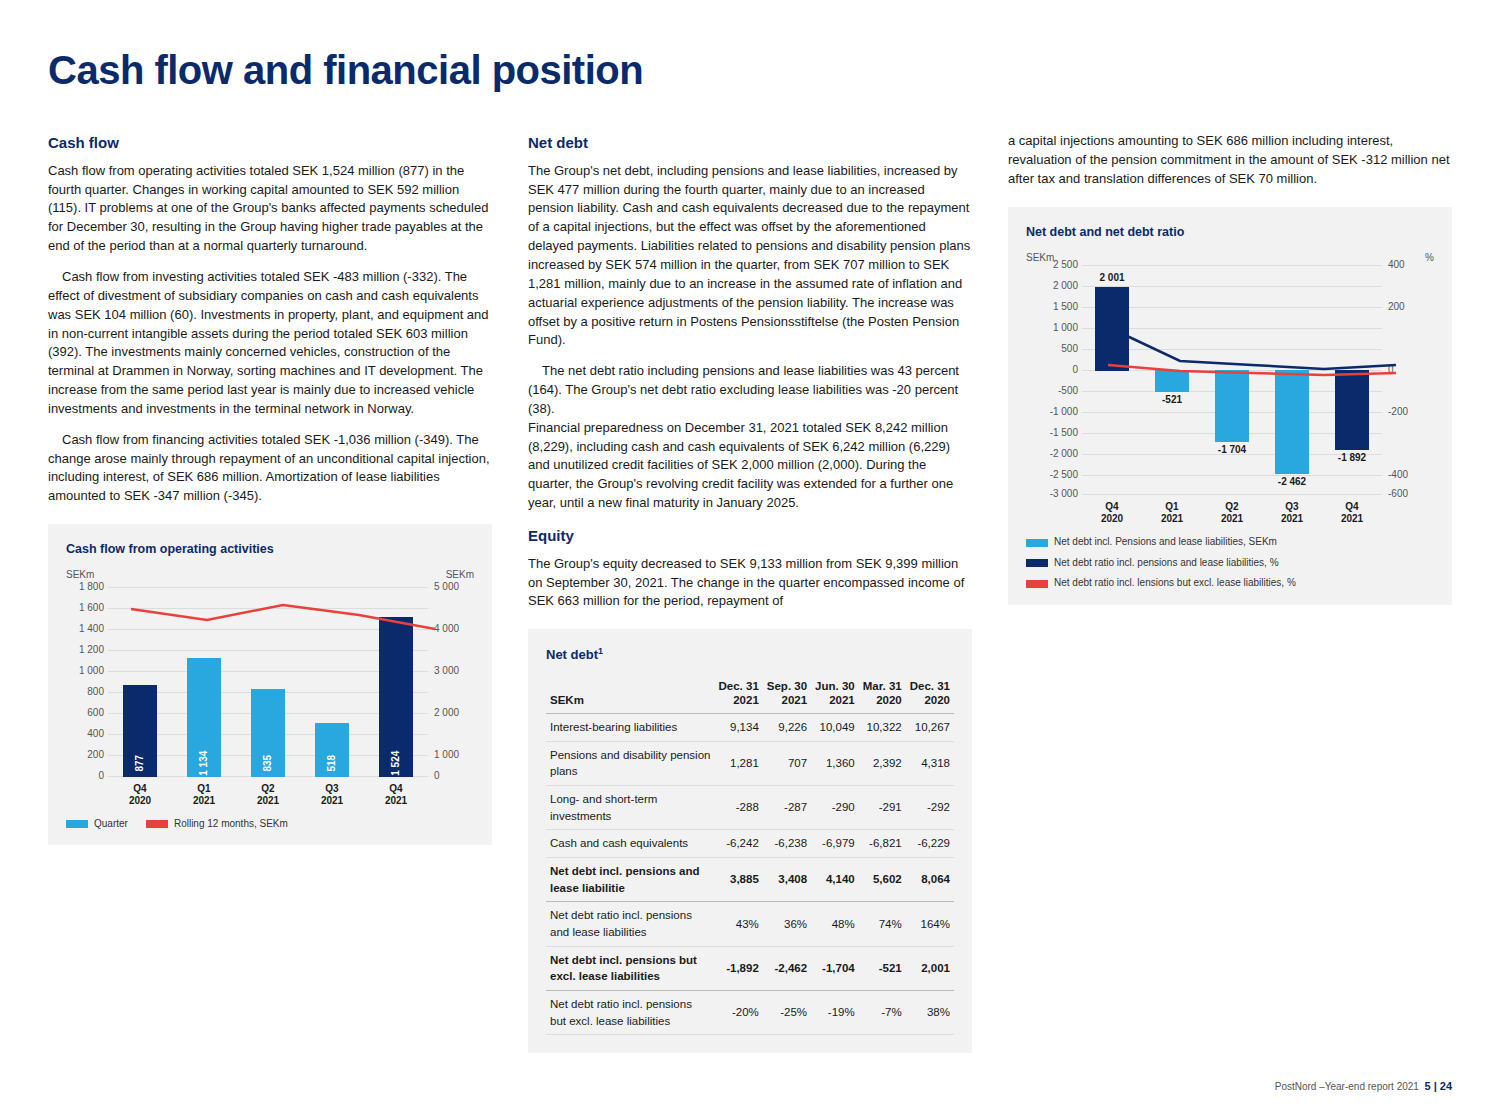Cash flow and financial position
Cash flow
Cash flow from operating activities totaled SEK 1,524 million (877) in the fourth quarter. Changes in working capital amounted to SEK 592 million (115). IT problems at one of the Group's banks affected payments scheduled for December 30, resulting in the Group having higher trade payables at the end of the period than at a normal quarterly turnaround.
Cash flow from investing activities totaled SEK -483 million (-332). The effect of divestment of subsidiary companies on cash and cash equivalents was SEK 104 million (60). Investments in property, plant, and equipment and in non-current intangible assets during the period totaled SEK 603 million (392). The investments mainly concerned vehicles, construction of the terminal at Drammen in Norway, sorting machines and IT development. The increase from the same period last year is mainly due to increased vehicle investments and investments in the terminal network in Norway.
Cash flow from financing activities totaled SEK -1,036 million (-349). The change arose mainly through repayment of an unconditional capital injection, including interest, of SEK 686 million. Amortization of lease liabilities amounted to SEK -347 million (-345).
Cash flow from operating activities
SEKm SEKm
1 800
5 000
1 600
1 400
4 000
1 200
1 000
3 000
800
600
2 000
400
200
1 000
0
0
877
1 134
835
518
1 524
Q4
2020
Q1
2021
Q2
2021
Q3
2021
Q4
2021
Quarter
Rolling 12 months, SEKm
Net debt
The Group's net debt, including pensions and lease liabilities, increased by SEK 477 million during the fourth quarter, mainly due to an increased pension liability. Cash and cash equivalents decreased due to the repayment of a capital injections, but the effect was offset by the aforementioned delayed payments. Liabilities related to pensions and disability pension plans increased by SEK 574 million in the quarter, from SEK 707 million to SEK 1,281 million, mainly due to an increase in the assumed rate of inflation and actuarial experience adjustments of the pension liability. The increase was offset by a positive return in Postens Pensionsstiftelse (the Posten Pension Fund).
The net debt ratio including pensions and lease liabilities was 43 percent (164). The Group's net debt ratio excluding lease liabilities was -20 percent (38).
Financial preparedness on December 31, 2021 totaled SEK 8,242 million (8,229), including cash and cash equivalents of SEK 6,242 million (6,229) and unutilized credit facilities of SEK 2,000 million (2,000). During the quarter, the Group's revolving credit facility was extended for a further one year, until a new final maturity in January 2025.
Equity
The Group's equity decreased to SEK 9,133 million from SEK 9,399 million on September 30, 2021. The change in the quarter encompassed income of SEK 663 million for the period, repayment of
Net debt1
| SEKm | Dec. 31 2021 | Sep. 30 2021 | Jun. 30 2021 | Mar. 31 2020 | Dec. 31 2020 |
| --- | --- | --- | --- | --- | --- |
| Interest-bearing liabilities | 9,134 | 9,226 | 10,049 | 10,322 | 10,267 |
| Pensions and disability pension plans | 1,281 | 707 | 1,360 | 2,392 | 4,318 |
| Long- and short-term investments | -288 | -287 | -290 | -291 | -292 |
| Cash and cash equivalents | -6,242 | -6,238 | -6,979 | -6,821 | -6,229 |
| Net debt incl. pensions and lease liabilitie | 3,885 | 3,408 | 4,140 | 5,602 | 8,064 |
| Net debt ratio incl. pensions and lease liabilities | 43% | 36% | 48% | 74% | 164% |
| Net debt incl. pensions but excl. lease liabilities | -1,892 | -2,462 | -1,704 | -521 | 2,001 |
| Net debt ratio incl. pensions but excl. lease liabilities | -20% | -25% | -19% | -7% | 38% |
a capital injections amounting to SEK 686 million including interest, revaluation of the pension commitment in the amount of SEK -312 million net after tax and translation differences of SEK 70 million.
Net debt and net debt ratio
SEKm %
2 500
400
2 000
1 500
200
1 000
500
0
0
-500
-1 000
-200
-1 500
-2 000
-2 500
-400
-3 000
-600
2 001
-521
-1 704
-2 462
-1 892
Q4
2020
Q1
2021
Q2
2021
Q3
2021
Q4
2021
Net debt incl. Pensions and lease liabilities, SEKm
Net debt ratio incl. pensions and lease liabilities, %
Net debt ratio incl. lensions but excl. lease liabilities, %
PostNord –Year-end report 2021 5 | 24